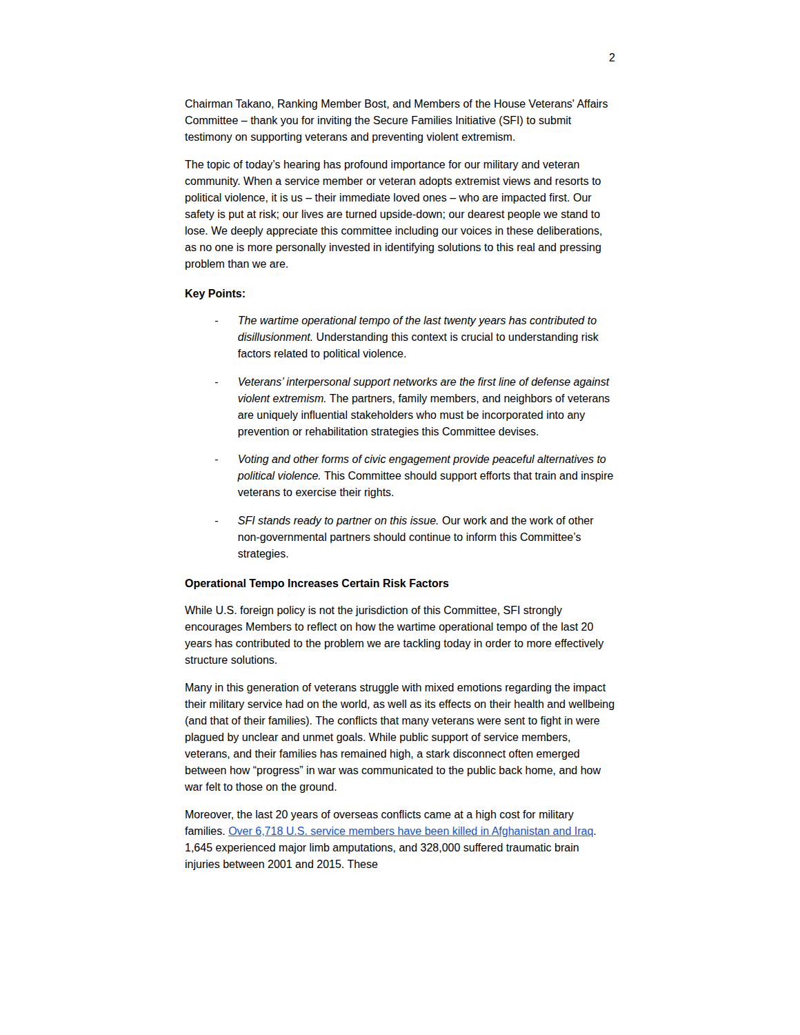2
Chairman Takano, Ranking Member Bost, and Members of the House Veterans' Affairs Committee – thank you for inviting the Secure Families Initiative (SFI) to submit testimony on supporting veterans and preventing violent extremism.
The topic of today’s hearing has profound importance for our military and veteran community. When a service member or veteran adopts extremist views and resorts to political violence, it is us – their immediate loved ones – who are impacted first. Our safety is put at risk; our lives are turned upside-down; our dearest people we stand to lose. We deeply appreciate this committee including our voices in these deliberations, as no one is more personally invested in identifying solutions to this real and pressing problem than we are.
Key Points:
The wartime operational tempo of the last twenty years has contributed to disillusionment. Understanding this context is crucial to understanding risk factors related to political violence.
Veterans’ interpersonal support networks are the first line of defense against violent extremism. The partners, family members, and neighbors of veterans are uniquely influential stakeholders who must be incorporated into any prevention or rehabilitation strategies this Committee devises.
Voting and other forms of civic engagement provide peaceful alternatives to political violence. This Committee should support efforts that train and inspire veterans to exercise their rights.
SFI stands ready to partner on this issue. Our work and the work of other non-governmental partners should continue to inform this Committee’s strategies.
Operational Tempo Increases Certain Risk Factors
While U.S. foreign policy is not the jurisdiction of this Committee, SFI strongly encourages Members to reflect on how the wartime operational tempo of the last 20 years has contributed to the problem we are tackling today in order to more effectively structure solutions.
Many in this generation of veterans struggle with mixed emotions regarding the impact their military service had on the world, as well as its effects on their health and wellbeing (and that of their families). The conflicts that many veterans were sent to fight in were plagued by unclear and unmet goals. While public support of service members, veterans, and their families has remained high, a stark disconnect often emerged between how “progress” in war was communicated to the public back home, and how war felt to those on the ground.
Moreover, the last 20 years of overseas conflicts came at a high cost for military families. Over 6,718 U.S. service members have been killed in Afghanistan and Iraq. 1,645 experienced major limb amputations, and 328,000 suffered traumatic brain injuries between 2001 and 2015. These